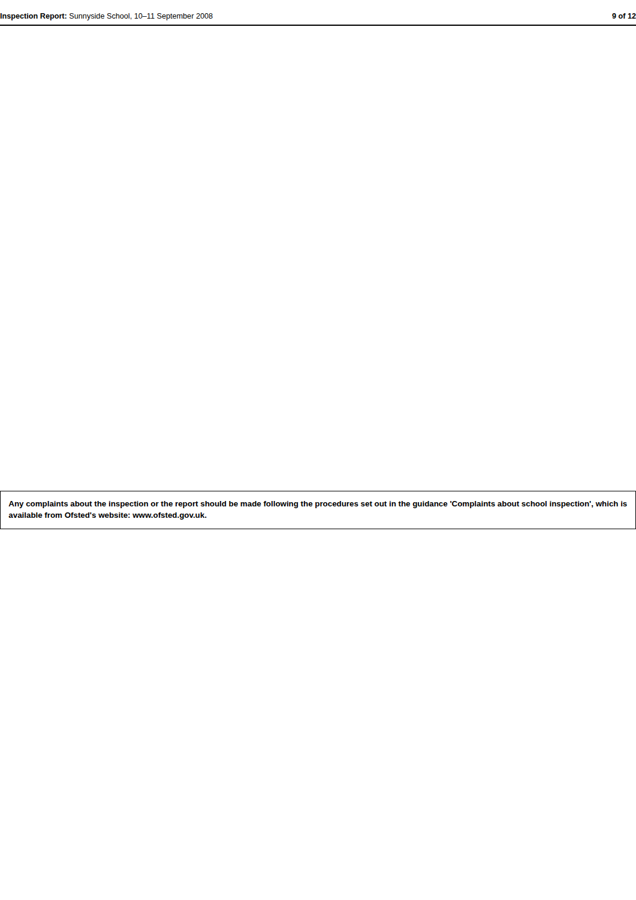Inspection Report: Sunnyside School, 10–11 September 2008
9 of 12
Any complaints about the inspection or the report should be made following the procedures set out in the guidance 'Complaints about school inspection', which is available from Ofsted's website: www.ofsted.gov.uk.